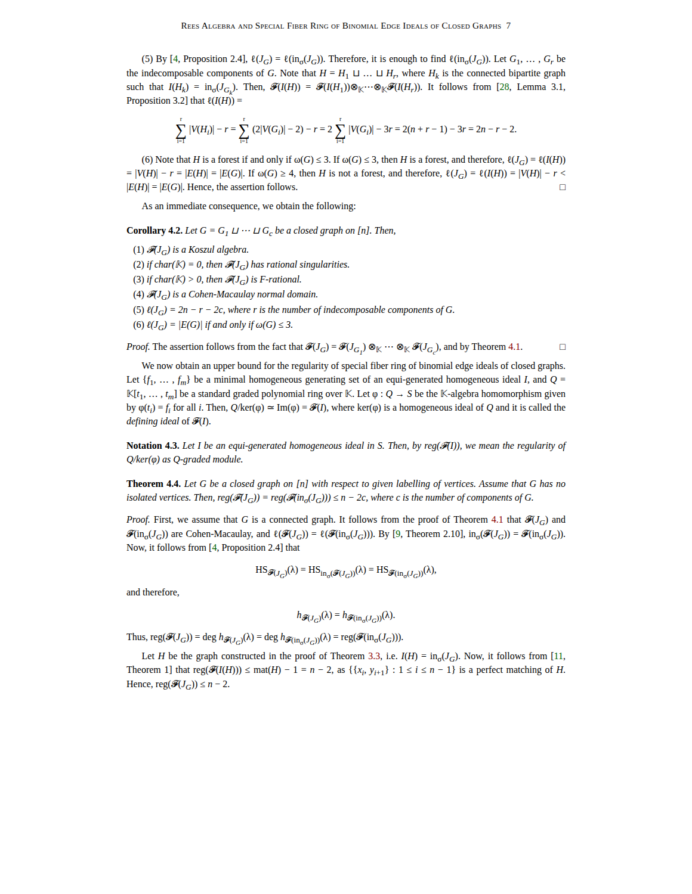Rees Algebra and Special Fiber Ring of Binomial Edge Ideals of Closed Graphs 7
(5) By [4, Proposition 2.4], ℓ(JG) = ℓ(inσ(JG)). Therefore, it is enough to find ℓ(inσ(JG)). Let G1, … , Gr be the indecomposable components of G. Note that H = H1 ⊔ … ⊔ Hr, where Hk is the connected bipartite graph such that I(Hk) = inσ(JGk). Then, 𝓕(I(H)) = 𝓕(I(H1))⊗𝕂⋯⊗𝕂𝓕(I(Hr)). It follows from [28, Lemma 3.1, Proposition 3.2] that ℓ(I(H)) =
r∑i=1 |V(Hi)| − r = r∑i=1 (2|V(Gi)| − 2) − r = 2 r∑i=1 |V(Gi)| − 3r = 2(n + r − 1) − 3r = 2n − r − 2.
(6) Note that H is a forest if and only if ω(G) ≤ 3. If ω(G) ≤ 3, then H is a forest, and therefore, ℓ(JG) = ℓ(I(H)) = |V(H)| − r = |E(H)| = |E(G)|. If ω(G) ≥ 4, then H is not a forest, and therefore, ℓ(JG) = ℓ(I(H)) = |V(H)| − r < |E(H)| = |E(G)|. Hence, the assertion follows. □
As an immediate consequence, we obtain the following:
Corollary 4.2. Let G = G1 ⊔ ⋯ ⊔ Gc be a closed graph on [n]. Then,
𝓕(JG) is a Koszul algebra.
if char(𝕂) = 0, then 𝓕(JG) has rational singularities.
if char(𝕂) > 0, then 𝓕(JG) is F-rational.
𝓕(JG) is a Cohen-Macaulay normal domain.
ℓ(JG) = 2n − r − 2c, where r is the number of indecomposable components of G.
ℓ(JG) = |E(G)| if and only if ω(G) ≤ 3.
Proof. The assertion follows from the fact that 𝓕(JG) = 𝓕(JG1) ⊗𝕂 ⋯ ⊗𝕂 𝓕(JGc), and by Theorem 4.1. □
We now obtain an upper bound for the regularity of special fiber ring of binomial edge ideals of closed graphs. Let {f1, … , fm} be a minimal homogeneous generating set of an equi-generated homogeneous ideal I, and Q = 𝕂[t1, … , tm] be a standard graded polynomial ring over 𝕂. Let φ : Q → S be the 𝕂-algebra homomorphism given by φ(ti) = fi for all i. Then, Q/ker(φ) ≃ Im(φ) = 𝓕(I), where ker(φ) is a homogeneous ideal of Q and it is called the defining ideal of 𝓕(I).
Notation 4.3. Let I be an equi-generated homogeneous ideal in S. Then, by reg(𝓕(I)), we mean the regularity of Q/ker(φ) as Q-graded module.
Theorem 4.4. Let G be a closed graph on [n] with respect to given labelling of vertices. Assume that G has no isolated vertices. Then, reg(𝓕(JG)) = reg(𝓕(inσ(JG))) ≤ n − 2c, where c is the number of components of G.
Proof. First, we assume that G is a connected graph. It follows from the proof of Theorem 4.1 that 𝓕(JG) and 𝓕(inσ(JG)) are Cohen-Macaulay, and ℓ(𝓕(JG)) = ℓ(𝓕(inσ(JG))). By [9, Theorem 2.10], inσ(𝓕(JG)) = 𝓕(inσ(JG)). Now, it follows from [4, Proposition 2.4] that
HS𝓕(JG)(λ) = HSinσ(𝓕(JG))(λ) = HS𝓕(inσ(JG))(λ),
and therefore,
h𝓕(JG)(λ) = h𝓕(inσ(JG))(λ).
Thus, reg(𝓕(JG)) = deg h𝓕(JG)(λ) = deg h𝓕(inσ(JG))(λ) = reg(𝓕(inσ(JG))).
Let H be the graph constructed in the proof of Theorem 3.3, i.e. I(H) = inσ(JG). Now, it follows from [11, Theorem 1] that reg(𝓕(I(H))) ≤ mat(H) − 1 = n − 2, as {{xi, yi+1} : 1 ≤ i ≤ n − 1} is a perfect matching of H. Hence, reg(𝓕(JG)) ≤ n − 2.